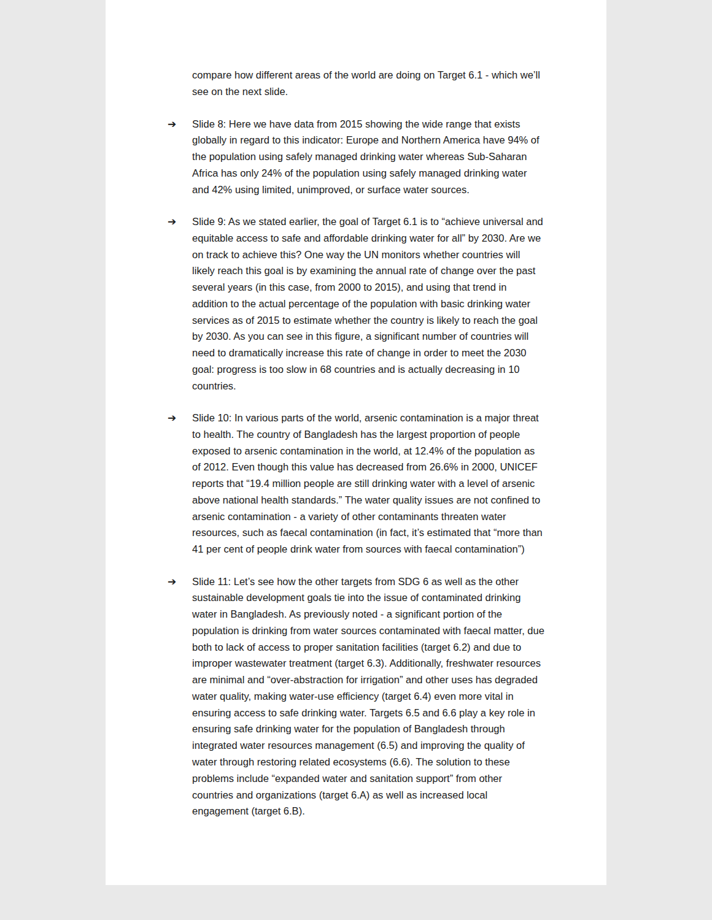compare how different areas of the world are doing on Target 6.1 - which we’ll see on the next slide.
Slide 8: Here we have data from 2015 showing the wide range that exists globally in regard to this indicator: Europe and Northern America have 94% of the population using safely managed drinking water whereas Sub-Saharan Africa has only 24% of the population using safely managed drinking water and 42% using limited, unimproved, or surface water sources.
Slide 9: As we stated earlier, the goal of Target 6.1 is to “achieve universal and equitable access to safe and affordable drinking water for all” by 2030. Are we on track to achieve this? One way the UN monitors whether countries will likely reach this goal is by examining the annual rate of change over the past several years (in this case, from 2000 to 2015), and using that trend in addition to the actual percentage of the population with basic drinking water services as of 2015 to estimate whether the country is likely to reach the goal by 2030. As you can see in this figure, a significant number of countries will need to dramatically increase this rate of change in order to meet the 2030 goal: progress is too slow in 68 countries and is actually decreasing in 10 countries.
Slide 10: In various parts of the world, arsenic contamination is a major threat to health. The country of Bangladesh has the largest proportion of people exposed to arsenic contamination in the world, at 12.4% of the population as of 2012. Even though this value has decreased from 26.6% in 2000, UNICEF reports that “19.4 million people are still drinking water with a level of arsenic above national health standards.” The water quality issues are not confined to arsenic contamination - a variety of other contaminants threaten water resources, such as faecal contamination (in fact, it’s estimated that “more than 41 per cent of people drink water from sources with faecal contamination”)
Slide 11: Let’s see how the other targets from SDG 6 as well as the other sustainable development goals tie into the issue of contaminated drinking water in Bangladesh. As previously noted - a significant portion of the population is drinking from water sources contaminated with faecal matter, due both to lack of access to proper sanitation facilities (target 6.2) and due to improper wastewater treatment (target 6.3). Additionally, freshwater resources are minimal and “over-abstraction for irrigation” and other uses has degraded water quality, making water-use efficiency (target 6.4) even more vital in ensuring access to safe drinking water. Targets 6.5 and 6.6 play a key role in ensuring safe drinking water for the population of Bangladesh through integrated water resources management (6.5) and improving the quality of water through restoring related ecosystems (6.6). The solution to these problems include “expanded water and sanitation support” from other countries and organizations (target 6.A) as well as increased local engagement (target 6.B).